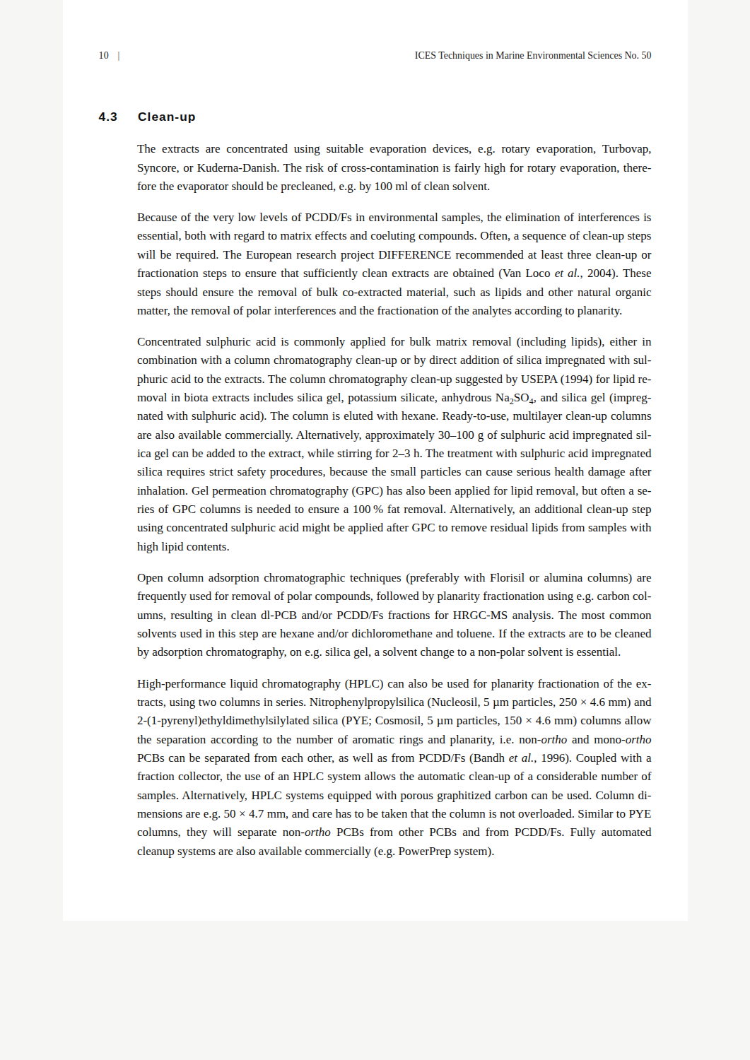10|
ICES Techniques in Marine Environmental Sciences No. 50
4.3 Clean-up
The extracts are concentrated using suitable evaporation devices, e.g. rotary evaporation, Turbovap, Syncore, or Kuderna-Danish. The risk of cross-contamination is fairly high for rotary evaporation, therefore the evaporator should be precleaned, e.g. by 100 ml of clean solvent.
Because of the very low levels of PCDD/Fs in environmental samples, the elimination of interferences is essential, both with regard to matrix effects and coeluting compounds. Often, a sequence of clean-up steps will be required. The European research project DIFFERENCE recommended at least three clean-up or fractionation steps to ensure that sufficiently clean extracts are obtained (Van Loco et al., 2004). These steps should ensure the removal of bulk co-extracted material, such as lipids and other natural organic matter, the removal of polar interferences and the fractionation of the analytes according to planarity.
Concentrated sulphuric acid is commonly applied for bulk matrix removal (including lipids), either in combination with a column chromatography clean-up or by direct addition of silica impregnated with sulphuric acid to the extracts. The column chromatography clean-up suggested by USEPA (1994) for lipid removal in biota extracts includes silica gel, potassium silicate, anhydrous Na2SO4, and silica gel (impregnated with sulphuric acid). The column is eluted with hexane. Ready-to-use, multilayer clean-up columns are also available commercially. Alternatively, approximately 30–100 g of sulphuric acid impregnated silica gel can be added to the extract, while stirring for 2–3 h. The treatment with sulphuric acid impregnated silica requires strict safety procedures, because the small particles can cause serious health damage after inhalation. Gel permeation chromatography (GPC) has also been applied for lipid removal, but often a series of GPC columns is needed to ensure a 100 % fat removal. Alternatively, an additional clean-up step using concentrated sulphuric acid might be applied after GPC to remove residual lipids from samples with high lipid contents.
Open column adsorption chromatographic techniques (preferably with Florisil or alumina columns) are frequently used for removal of polar compounds, followed by planarity fractionation using e.g. carbon columns, resulting in clean dl-PCB and/or PCDD/Fs fractions for HRGC-MS analysis. The most common solvents used in this step are hexane and/or dichloromethane and toluene. If the extracts are to be cleaned by adsorption chromatography, on e.g. silica gel, a solvent change to a non-polar solvent is essential.
High-performance liquid chromatography (HPLC) can also be used for planarity fractionation of the extracts, using two columns in series. Nitrophenylpropylsilica (Nucleosil, 5 µm particles, 250 × 4.6 mm) and 2-(1-pyrenyl)ethyldimethylsilylated silica (PYE; Cosmosil, 5 µm particles, 150 × 4.6 mm) columns allow the separation according to the number of aromatic rings and planarity, i.e. non-ortho and mono-ortho PCBs can be separated from each other, as well as from PCDD/Fs (Bandh et al., 1996). Coupled with a fraction collector, the use of an HPLC system allows the automatic clean-up of a considerable number of samples. Alternatively, HPLC systems equipped with porous graphitized carbon can be used. Column dimensions are e.g. 50 × 4.7 mm, and care has to be taken that the column is not overloaded. Similar to PYE columns, they will separate non-ortho PCBs from other PCBs and from PCDD/Fs. Fully automated cleanup systems are also available commercially (e.g. PowerPrep system).